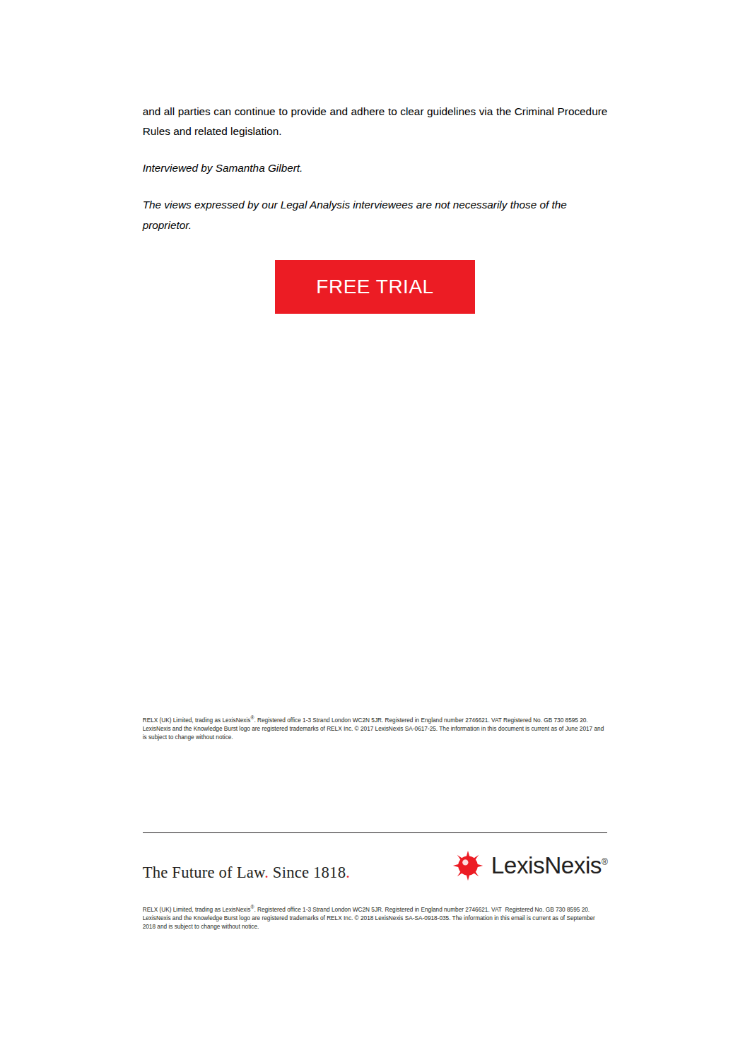and all parties can continue to provide and adhere to clear guidelines via the Criminal Procedure Rules and related legislation.
Interviewed by Samantha Gilbert.
The views expressed by our Legal Analysis interviewees are not necessarily those of the proprietor.
FREE TRIAL
RELX (UK) Limited, trading as LexisNexis®. Registered office 1-3 Strand London WC2N 5JR. Registered in England number 2746621. VAT Registered No. GB 730 8595 20. LexisNexis and the Knowledge Burst logo are registered trademarks of RELX Inc. © 2017 LexisNexis SA-0617-25. The information in this document is current as of June 2017 and is subject to change without notice.
The Future of Law. Since 1818.
LexisNexis®
RELX (UK) Limited, trading as LexisNexis®. Registered office 1-3 Strand London WC2N 5JR. Registered in England number 2746621. VAT Registered No. GB 730 8595 20. LexisNexis and the Knowledge Burst logo are registered trademarks of RELX Inc. © 2018 LexisNexis SA-SA-0918-035. The information in this email is current as of September 2018 and is subject to change without notice.